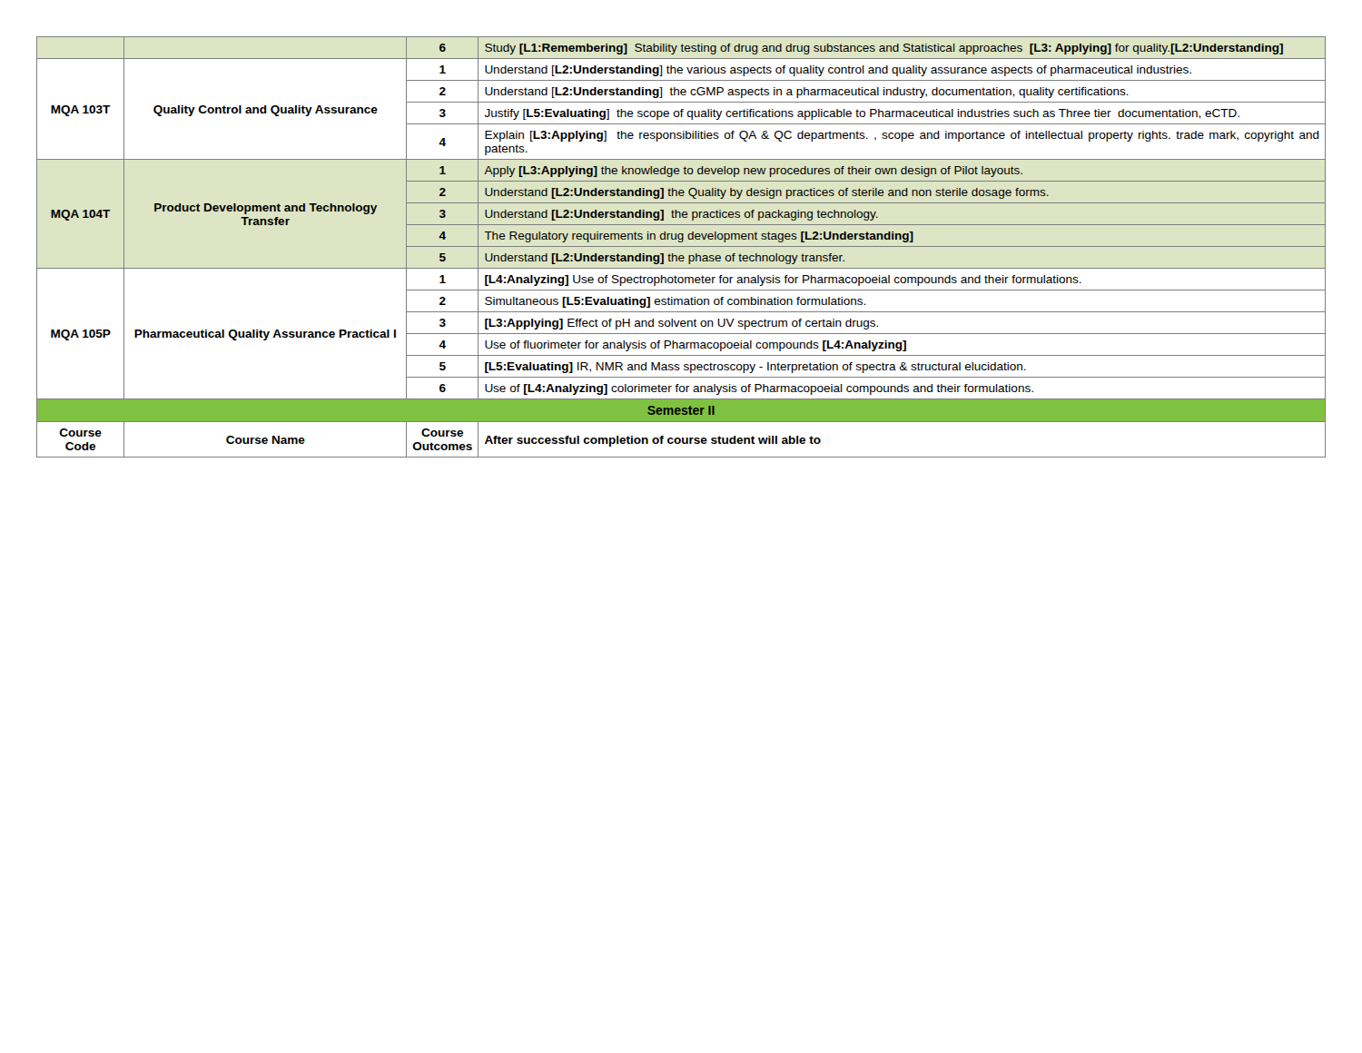| | | 6 | Study [L1:Remembering] Stability testing of drug and drug substances and Statistical approaches [L3: Applying] for quality. [L2:Understanding] |
| MQA 103T | Quality Control and Quality Assurance | 1 | Understand [ L2:Understanding ] the various aspects of quality control and quality assurance aspects of pharmaceutical industries. |
| 2 | Understand [ L2:Understanding ] the cGMP aspects in a pharmaceutical industry, documentation, quality certifications. |
| 3 | Justify [ L5:Evaluating ] the scope of quality certifications applicable to Pharmaceutical industries such as Three tier documentation, eCTD. |
| 4 | Explain [ L3:Applying ] the responsibilities of QA & QC departments. , scope and importance of intellectual property rights. trade mark, copyright and patents. |
| MQA 104T | Product Development and Technology Transfer | 1 | Apply [L3:Applying] the knowledge to develop new procedures of their own design of Pilot layouts. |
| 2 | Understand [L2:Understanding] the Quality by design practices of sterile and non sterile dosage forms. |
| 3 | Understand [L2:Understanding] the practices of packaging technology. |
| 4 | The Regulatory requirements in drug development stages [L2:Understanding] |
| 5 | Understand [L2:Understanding] the phase of technology transfer. |
| MQA 105P | Pharmaceutical Quality Assurance Practical I | 1 | [L4:Analyzing] Use of Spectrophotometer for analysis for Pharmacopoeial compounds and their formulations. |
| 2 | Simultaneous [L5:Evaluating] estimation of combination formulations. |
| 3 | [L3:Applying] Effect of pH and solvent on UV spectrum of certain drugs. |
| 4 | Use of fluorimeter for analysis of Pharmacopoeial compounds [L4:Analyzing] |
| 5 | [L5:Evaluating] IR, NMR and Mass spectroscopy - Interpretation of spectra & structural elucidation. |
| 6 | Use of [L4:Analyzing] colorimeter for analysis of Pharmacopoeial compounds and their formulations. |
| Semester II |
| Course Code | Course Name | Course Outcomes | After successful completion of course student will able to |